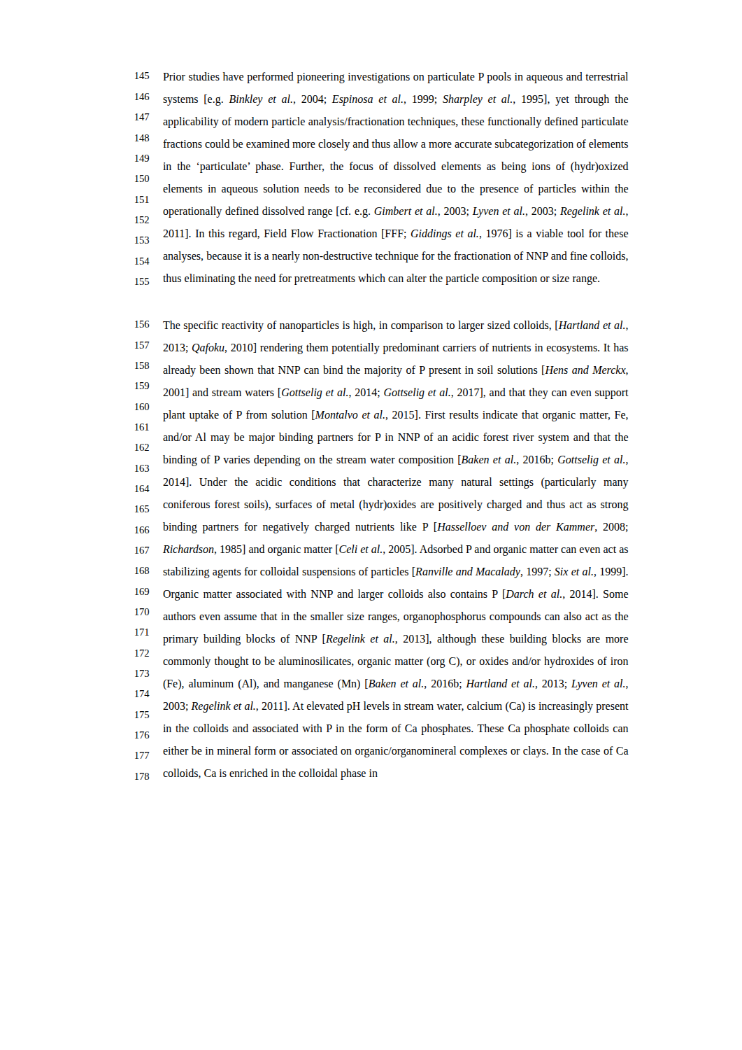145146147148149150151152153154155
Prior studies have performed pioneering investigations on particulate P pools in aqueous and terrestrial systems [e.g. Binkley et al., 2004; Espinosa et al., 1999; Sharpley et al., 1995], yet through the applicability of modern particle analysis/fractionation techniques, these functionally defined particulate fractions could be examined more closely and thus allow a more accurate subcategorization of elements in the ‘particulate’ phase. Further, the focus of dissolved elements as being ions of (hydr)oxized elements in aqueous solution needs to be reconsidered due to the presence of particles within the operationally defined dissolved range [cf. e.g. Gimbert et al., 2003; Lyven et al., 2003; Regelink et al., 2011]. In this regard, Field Flow Fractionation [FFF; Giddings et al., 1976] is a viable tool for these analyses, because it is a nearly non-destructive technique for the fractionation of NNP and fine colloids, thus eliminating the need for pretreatments which can alter the particle composition or size range.
156157158159160161162163164165166167168169170171172173174175176177178
The specific reactivity of nanoparticles is high, in comparison to larger sized colloids, [Hartland et al., 2013; Qafoku, 2010] rendering them potentially predominant carriers of nutrients in ecosystems. It has already been shown that NNP can bind the majority of P present in soil solutions [Hens and Merckx, 2001] and stream waters [Gottselig et al., 2014; Gottselig et al., 2017], and that they can even support plant uptake of P from solution [Montalvo et al., 2015]. First results indicate that organic matter, Fe, and/or Al may be major binding partners for P in NNP of an acidic forest river system and that the binding of P varies depending on the stream water composition [Baken et al., 2016b; Gottselig et al., 2014]. Under the acidic conditions that characterize many natural settings (particularly many coniferous forest soils), surfaces of metal (hydr)oxides are positively charged and thus act as strong binding partners for negatively charged nutrients like P [Hasselloev and von der Kammer, 2008; Richardson, 1985] and organic matter [Celi et al., 2005]. Adsorbed P and organic matter can even act as stabilizing agents for colloidal suspensions of particles [Ranville and Macalady, 1997; Six et al., 1999]. Organic matter associated with NNP and larger colloids also contains P [Darch et al., 2014]. Some authors even assume that in the smaller size ranges, organophosphorus compounds can also act as the primary building blocks of NNP [Regelink et al., 2013], although these building blocks are more commonly thought to be aluminosilicates, organic matter (org C), or oxides and/or hydroxides of iron (Fe), aluminum (Al), and manganese (Mn) [Baken et al., 2016b; Hartland et al., 2013; Lyven et al., 2003; Regelink et al., 2011]. At elevated pH levels in stream water, calcium (Ca) is increasingly present in the colloids and associated with P in the form of Ca phosphates. These Ca phosphate colloids can either be in mineral form or associated on organic/organomineral complexes or clays. In the case of Ca colloids, Ca is enriched in the colloidal phase in